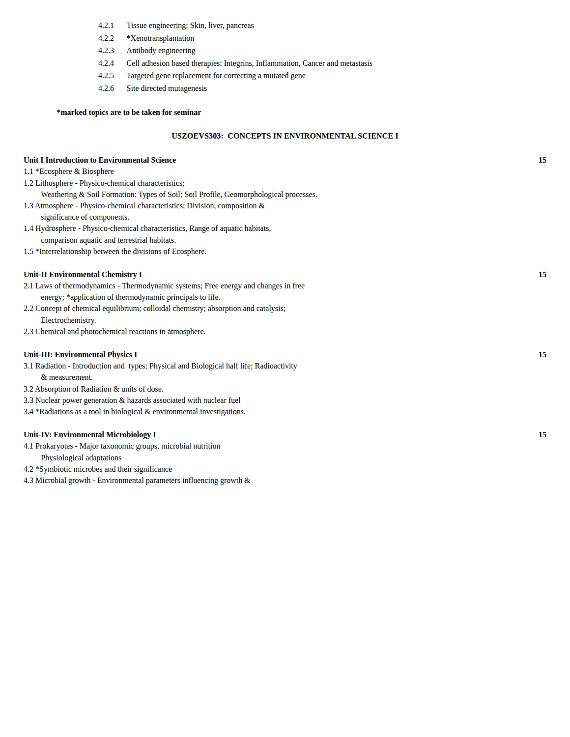4.2.1 Tissue engineering: Skin, liver, pancreas
4.2.2*Xenotransplantation
4.2.3 Antibody engineering
4.2.4 Cell adhesion based therapies: Integrins, Inflammation, Cancer and metastasis
4.2.5 Targeted gene replacement for correcting a mutated gene
4.2.6 Site directed mutagenesis
*marked topics are to be taken for seminar
USZOEVS303: CONCEPTS IN ENVIRONMENTAL SCIENCE I
Unit I Introduction to Environmental Science 15
1.1 *Ecosphere & Biosphere
1.2 Lithosphere - Physico-chemical characteristics; Weathering & Soil Formation: Types of Soil; Soil Profile, Geomorphological processes.
1.3 Atmosphere - Physico-chemical characteristics; Division, composition & significance of components.
1.4 Hydrosphere - Physico-chemical characteristics, Range of aquatic habitats, comparison aquatic and terrestrial habitats.
1.5 *Interrelationship between the divisions of Ecosphere.
Unit-II Environmental Chemistry I 15
2.1 Laws of thermodynamics - Thermodynamic systems; Free energy and changes in free energy; *application of thermodynamic principals to life.
2.2 Concept of chemical equilibrium; colloidal chemistry; absorption and catalysis; Electrochemistry.
2.3 Chemical and photochemical reactions in atmosphere.
Unit-III: Environmental Physics I 15
3.1 Radiation - Introduction and types; Physical and Biological half life; Radioactivity & measurement.
3.2 Absorption of Radiation & units of dose.
3.3 Nuclear power generation & hazards associated with nuclear fuel
3.4 *Radiations as a tool in biological & environmental investigations.
Unit-IV: Environmental Microbiology I 15
4.1 Prokaryotes - Major taxonomic groups, microbial nutrition Physiological adaptations
4.2 *Symbiotic microbes and their significance
4.3 Microbial growth - Environmental parameters influencing growth &